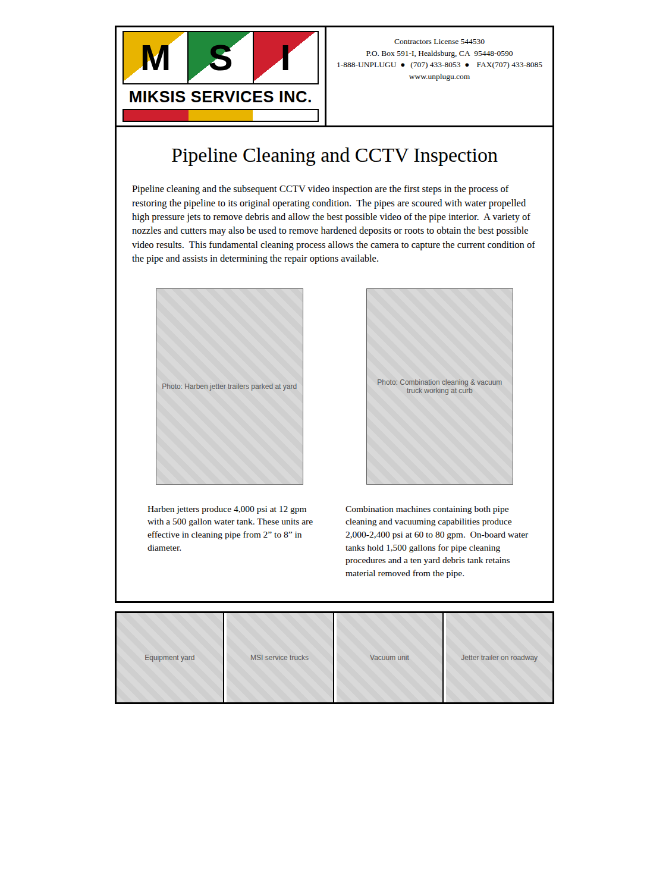M
S
I
MIKSIS SERVICES INC.
Contractors License 544530
P.O. Box 591-I, Healdsburg, CA 95448-0590
1-888-UNPLUGU ● (707) 433-8053 ● FAX(707) 433-8085
www.unplugu.com
Pipeline Cleaning and CCTV Inspection
Pipeline cleaning and the subsequent CCTV video inspection are the first steps in the process of restoring the pipeline to its original operating condition. The pipes are scoured with water propelled high pressure jets to remove debris and allow the best possible video of the pipe interior. A variety of nozzles and cutters may also be used to remove hardened deposits or roots to obtain the best possible video results. This fundamental cleaning process allows the camera to capture the current condition of the pipe and assists in determining the repair options available.
Photo: Harben jetter trailers parked at yard
Photo: Combination cleaning & vacuum truck working at curb
Harben jetters produce 4,000 psi at 12 gpm with a 500 gallon water tank. These units are effective in cleaning pipe from 2” to 8” in diameter.
Combination machines containing both pipe cleaning and vacuuming capabilities produce 2,000-2,400 psi at 60 to 80 gpm. On-board water tanks hold 1,500 gallons for pipe cleaning procedures and a ten yard debris tank retains material removed from the pipe.
Equipment yard
MSI service trucks
Vacuum unit
Jetter trailer on roadway